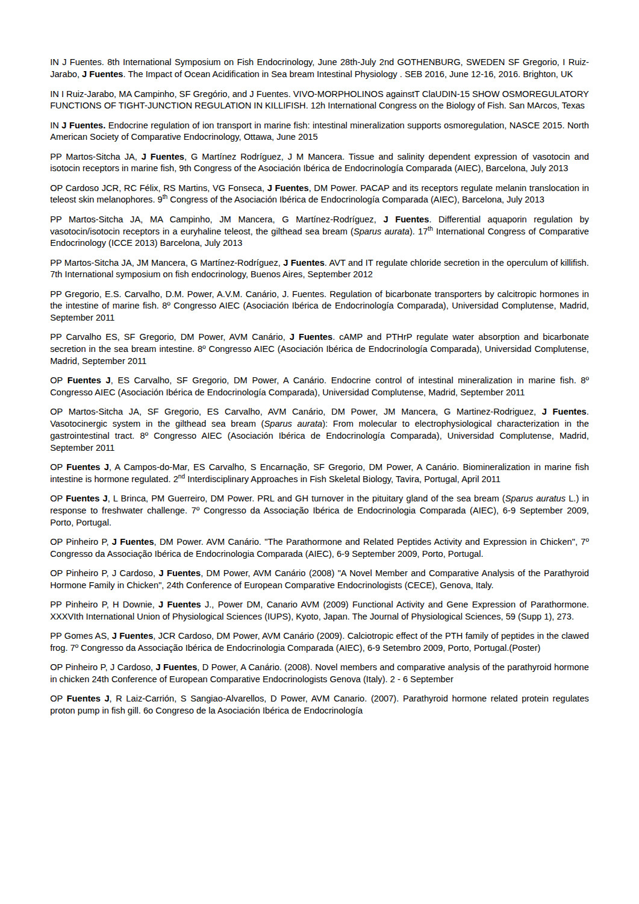IN J Fuentes. 8th International Symposium on Fish Endocrinology, June 28th-July 2nd GOTHENBURG, SWEDEN SF Gregorio, I Ruiz-Jarabo, J Fuentes. The Impact of Ocean Acidification in Sea bream Intestinal Physiology . SEB 2016, June 12-16, 2016. Brighton, UK
IN I Ruiz-Jarabo, MA Campinho, SF Gregório, and J Fuentes. VIVO-MORPHOLINOS againstT ClaUDIN-15 SHOW OSMOREGULATORY FUNCTIONS OF TIGHT-JUNCTION REGULATION IN KILLIFISH. 12h International Congress on the Biology of Fish. San MArcos, Texas
IN J Fuentes. Endocrine regulation of ion transport in marine fish: intestinal mineralization supports osmoregulation, NASCE 2015. North American Society of Comparative Endocrinology, Ottawa, June 2015
PP Martos-Sitcha JA, J Fuentes, G Martínez Rodríguez, J M Mancera. Tissue and salinity dependent expression of vasotocin and isotocin receptors in marine fish, 9th Congress of the Asociación Ibérica de Endocrinología Comparada (AIEC), Barcelona, July 2013
OP Cardoso JCR, RC Félix, RS Martins, VG Fonseca, J Fuentes, DM Power. PACAP and its receptors regulate melanin translocation in teleost skin melanophores. 9th Congress of the Asociación Ibérica de Endocrinología Comparada (AIEC), Barcelona, July 2013
PP Martos-Sitcha JA, MA Campinho, JM Mancera, G Martínez-Rodríguez, J Fuentes. Differential aquaporin regulation by vasotocin/isotocin receptors in a euryhaline teleost, the gilthead sea bream (Sparus aurata). 17th International Congress of Comparative Endocrinology (ICCE 2013) Barcelona, July 2013
PP Martos-Sitcha JA, JM Mancera, G Martínez-Rodríguez, J Fuentes. AVT and IT regulate chloride secretion in the operculum of killifish. 7th International symposium on fish endocrinology, Buenos Aires, September 2012
PP Gregorio, E.S. Carvalho, D.M. Power, A.V.M. Canário, J. Fuentes. Regulation of bicarbonate transporters by calcitropic hormones in the intestine of marine fish. 8º Congresso AIEC (Asociación Ibérica de Endocrinología Comparada), Universidad Complutense, Madrid, September 2011
PP Carvalho ES, SF Gregorio, DM Power, AVM Canário, J Fuentes. cAMP and PTHrP regulate water absorption and bicarbonate secretion in the sea bream intestine. 8º Congresso AIEC (Asociación Ibérica de Endocrinología Comparada), Universidad Complutense, Madrid, September 2011
OP Fuentes J, ES Carvalho, SF Gregorio, DM Power, A Canário. Endocrine control of intestinal mineralization in marine fish. 8º Congresso AIEC (Asociación Ibérica de Endocrinología Comparada), Universidad Complutense, Madrid, September 2011
OP Martos-Sitcha JA, SF Gregorio, ES Carvalho, AVM Canário, DM Power, JM Mancera, G Martinez-Rodriguez, J Fuentes. Vasotocinergic system in the gilthead sea bream (Sparus aurata): From molecular to electrophysiological characterization in the gastrointestinal tract. 8º Congresso AIEC (Asociación Ibérica de Endocrinología Comparada), Universidad Complutense, Madrid, September 2011
OP Fuentes J, A Campos-do-Mar, ES Carvalho, S Encarnação, SF Gregorio, DM Power, A Canário. Biomineralization in marine fish intestine is hormone regulated. 2nd Interdisciplinary Approaches in Fish Skeletal Biology, Tavira, Portugal, April 2011
OP Fuentes J, L Brinca, PM Guerreiro, DM Power. PRL and GH turnover in the pituitary gland of the sea bream (Sparus auratus L.) in response to freshwater challenge. 7º Congresso da Associação Ibérica de Endocrinologia Comparada (AIEC), 6-9 September 2009, Porto, Portugal.
OP Pinheiro P, J Fuentes, DM Power. AVM Canário. "The Parathormone and Related Peptides Activity and Expression in Chicken", 7º Congresso da Associação Ibérica de Endocrinologia Comparada (AIEC), 6-9 September 2009, Porto, Portugal.
OP Pinheiro P, J Cardoso, J Fuentes, DM Power, AVM Canário (2008) "A Novel Member and Comparative Analysis of the Parathyroid Hormone Family in Chicken", 24th Conference of European Comparative Endocrinologists (CECE), Genova, Italy.
PP Pinheiro P, H Downie, J Fuentes J., Power DM, Canario AVM (2009) Functional Activity and Gene Expression of Parathormone. XXXVIth International Union of Physiological Sciences (IUPS), Kyoto, Japan. The Journal of Physiological Sciences, 59 (Supp 1), 273.
PP Gomes AS, J Fuentes, JCR Cardoso, DM Power, AVM Canário (2009). Calciotropic effect of the PTH family of peptides in the clawed frog. 7º Congresso da Associação Ibérica de Endocrinologia Comparada (AIEC), 6-9 Setembro 2009, Porto, Portugal.(Poster)
OP Pinheiro P, J Cardoso, J Fuentes, D Power, A Canário. (2008). Novel members and comparative analysis of the parathyroid hormone in chicken 24th Conference of European Comparative Endocrinologists Genova (Italy). 2 - 6 September
OP Fuentes J, R Laiz-Carrión, S Sangiao-Alvarellos, D Power, AVM Canario. (2007). Parathyroid hormone related protein regulates proton pump in fish gill. 6o Congreso de la Asociación Ibérica de Endocrinología